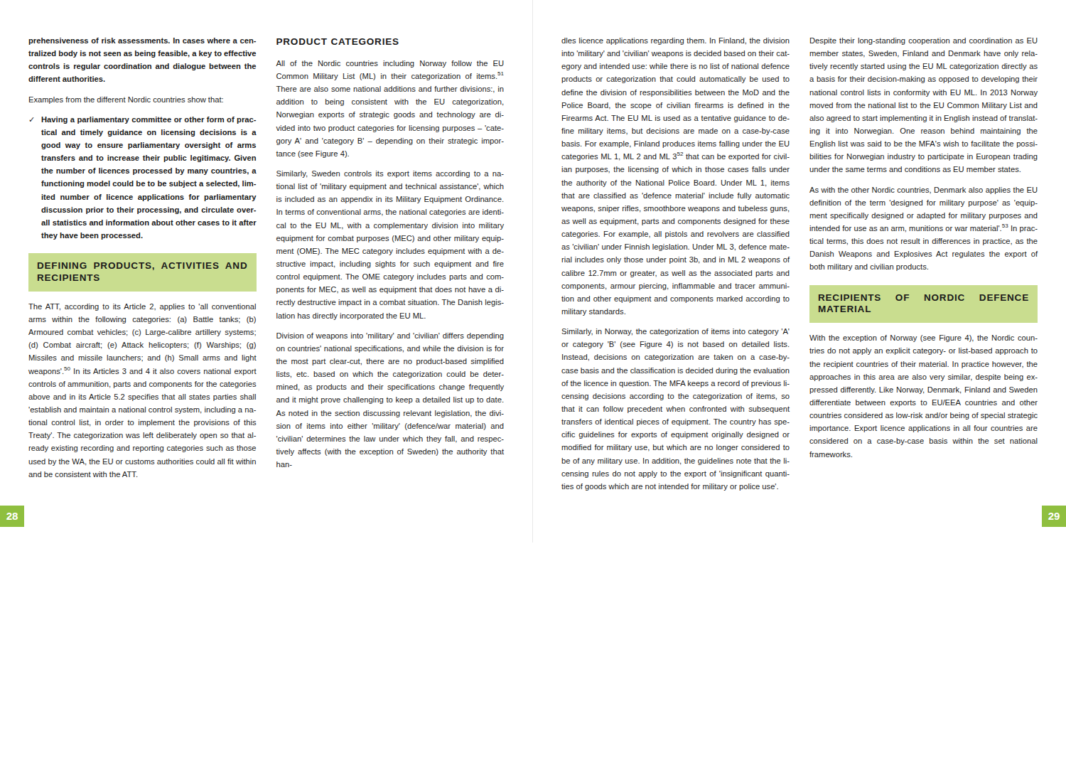prehensiveness of risk assessments. In cases where a centralized body is not seen as being feasible, a key to effective controls is regular coordination and dialogue between the different authorities.
Examples from the different Nordic countries show that:
Having a parliamentary committee or other form of practical and timely guidance on licensing decisions is a good way to ensure parliamentary oversight of arms transfers and to increase their public legitimacy. Given the number of licences processed by many countries, a functioning model could be to be subject a selected, limited number of licence applications for parliamentary discussion prior to their processing, and circulate overall statistics and information about other cases to it after they have been processed.
Defining products, activities and recipients
The ATT, according to its Article 2, applies to 'all conventional arms within the following categories: (a) Battle tanks; (b) Armoured combat vehicles; (c) Large-calibre artillery systems; (d) Combat aircraft; (e) Attack helicopters; (f) Warships; (g) Missiles and missile launchers; and (h) Small arms and light weapons'.50 In its Articles 3 and 4 it also covers national export controls of ammunition, parts and components for the categories above and in its Article 5.2 specifies that all states parties shall 'establish and maintain a national control system, including a national control list, in order to implement the provisions of this Treaty'. The categorization was left deliberately open so that already existing recording and reporting categories such as those used by the WA, the EU or customs authorities could all fit within and be consistent with the ATT.
Product categories
All of the Nordic countries including Norway follow the EU Common Military List (ML) in their categorization of items.51 There are also some national additions and further divisions:, in addition to being consistent with the EU categorization, Norwegian exports of strategic goods and technology are divided into two product categories for licensing purposes – 'category A' and 'category B' – depending on their strategic importance (see Figure 4).
Similarly, Sweden controls its export items according to a national list of 'military equipment and technical assistance', which is included as an appendix in its Military Equipment Ordinance. In terms of conventional arms, the national categories are identical to the EU ML, with a complementary division into military equipment for combat purposes (MEC) and other military equipment (OME). The MEC category includes equipment with a destructive impact, including sights for such equipment and fire control equipment. The OME category includes parts and components for MEC, as well as equipment that does not have a directly destructive impact in a combat situation. The Danish legislation has directly incorporated the EU ML.
Division of weapons into 'military' and 'civilian' differs depending on countries' national specifications, and while the division is for the most part clear-cut, there are no product-based simplified lists, etc. based on which the categorization could be determined, as products and their specifications change frequently and it might prove challenging to keep a detailed list up to date. As noted in the section discussing relevant legislation, the division of items into either 'military' (defence/war material) and 'civilian' determines the law under which they fall, and respectively affects (with the exception of Sweden) the authority that han-
28
dles licence applications regarding them. In Finland, the division into 'military' and 'civilian' weapons is decided based on their category and intended use: while there is no list of national defence products or categorization that could automatically be used to define the division of responsibilities between the MoD and the Police Board, the scope of civilian firearms is defined in the Firearms Act. The EU ML is used as a tentative guidance to define military items, but decisions are made on a case-by-case basis. For example, Finland produces items falling under the EU categories ML 1, ML 2 and ML 352 that can be exported for civilian purposes, the licensing of which in those cases falls under the authority of the National Police Board. Under ML 1, items that are classified as 'defence material' include fully automatic weapons, sniper rifles, smoothbore weapons and tubeless guns, as well as equipment, parts and components designed for these categories. For example, all pistols and revolvers are classified as 'civilian' under Finnish legislation. Under ML 3, defence material includes only those under point 3b, and in ML 2 weapons of calibre 12.7mm or greater, as well as the associated parts and components, armour piercing, inflammable and tracer ammunition and other equipment and components marked according to military standards.
Similarly, in Norway, the categorization of items into category 'A' or category 'B' (see Figure 4) is not based on detailed lists. Instead, decisions on categorization are taken on a case-by-case basis and the classification is decided during the evaluation of the licence in question. The MFA keeps a record of previous licensing decisions according to the categorization of items, so that it can follow precedent when confronted with subsequent transfers of identical pieces of equipment. The country has specific guidelines for exports of equipment originally designed or modified for military use, but which are no longer considered to be of any military use. In addition, the guidelines note that the licensing rules do not apply to the export of 'insignificant quantities of goods which are not intended for military or police use'.
Despite their long-standing cooperation and coordination as EU member states, Sweden, Finland and Denmark have only relatively recently started using the EU ML categorization directly as a basis for their decision-making as opposed to developing their national control lists in conformity with EU ML. In 2013 Norway moved from the national list to the EU Common Military List and also agreed to start implementing it in English instead of translating it into Norwegian. One reason behind maintaining the English list was said to be the MFA's wish to facilitate the possibilities for Norwegian industry to participate in European trading under the same terms and conditions as EU member states.
As with the other Nordic countries, Denmark also applies the EU definition of the term 'designed for military purpose' as 'equipment specifically designed or adapted for military purposes and intended for use as an arm, munitions or war material'.53 In practical terms, this does not result in differences in practice, as the Danish Weapons and Explosives Act regulates the export of both military and civilian products.
Recipients of Nordic defence material
With the exception of Norway (see Figure 4), the Nordic countries do not apply an explicit category- or list-based approach to the recipient countries of their material. In practice however, the approaches in this area are also very similar, despite being expressed differently. Like Norway, Denmark, Finland and Sweden differentiate between exports to EU/EEA countries and other countries considered as low-risk and/or being of special strategic importance. Export licence applications in all four countries are considered on a case-by-case basis within the set national frameworks.
29